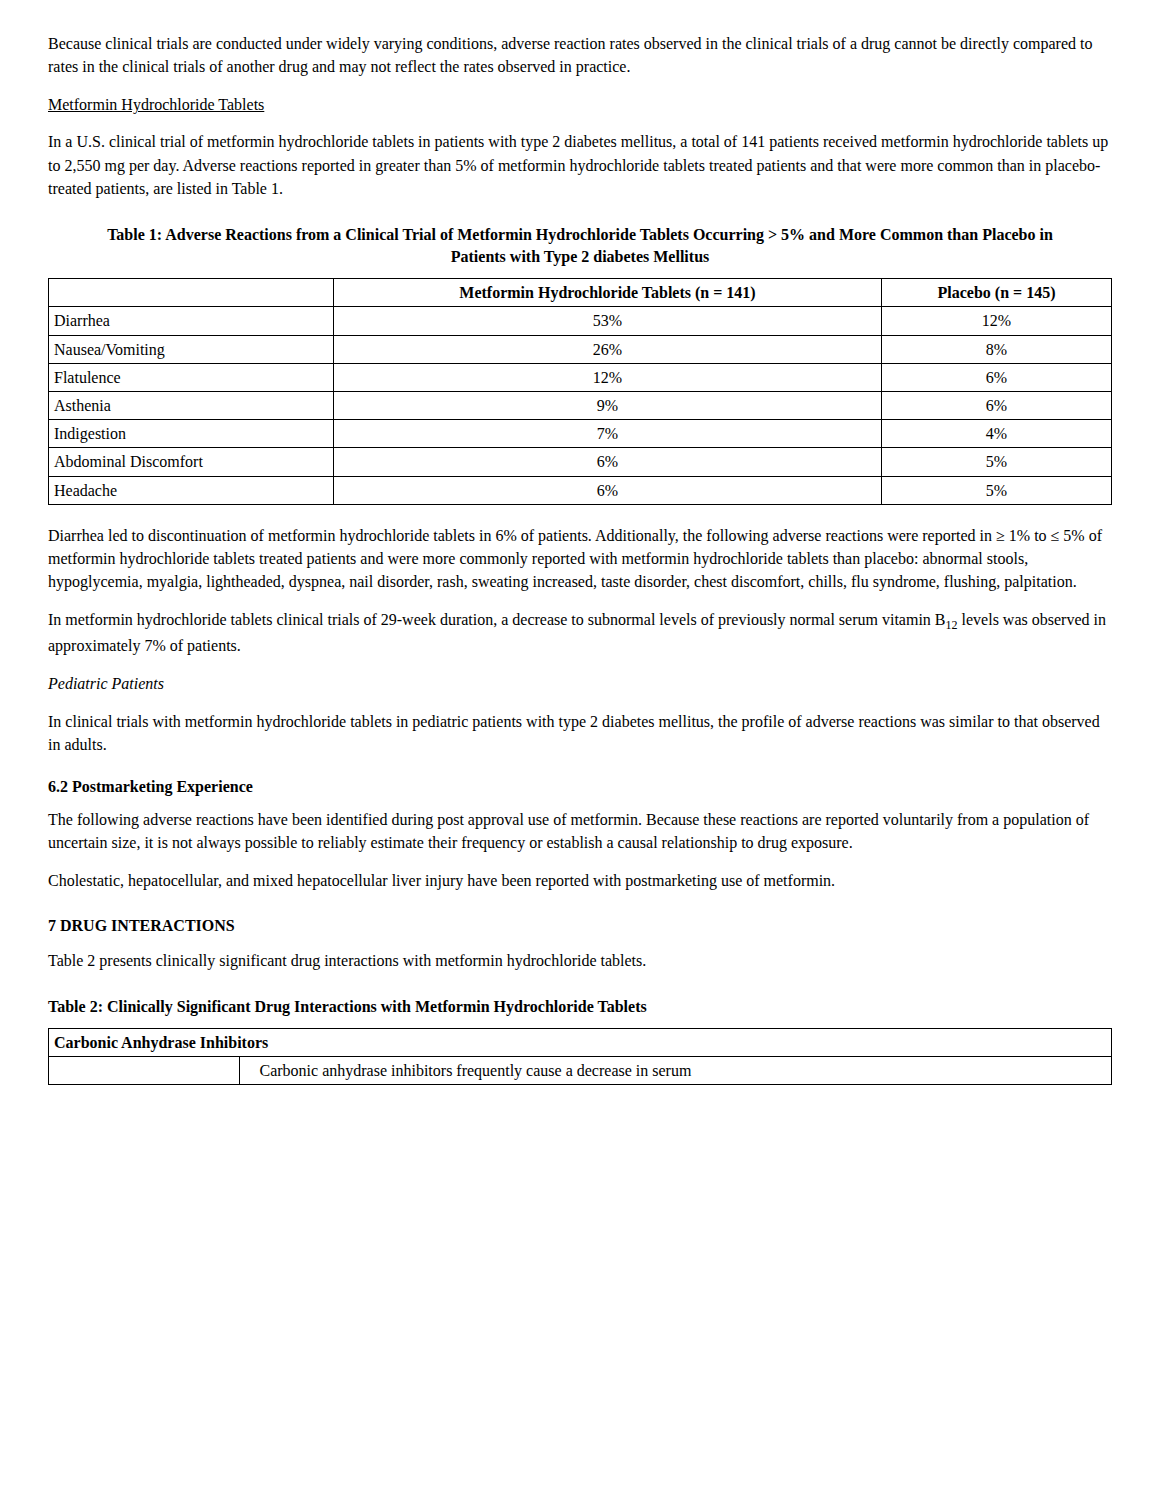Because clinical trials are conducted under widely varying conditions, adverse reaction rates observed in the clinical trials of a drug cannot be directly compared to rates in the clinical trials of another drug and may not reflect the rates observed in practice.
Metformin Hydrochloride Tablets
In a U.S. clinical trial of metformin hydrochloride tablets in patients with type 2 diabetes mellitus, a total of 141 patients received metformin hydrochloride tablets up to 2,550 mg per day. Adverse reactions reported in greater than 5% of metformin hydrochloride tablets treated patients and that were more common than in placebo-treated patients, are listed in Table 1.
Table 1: Adverse Reactions from a Clinical Trial of Metformin Hydrochloride Tablets Occurring > 5% and More Common than Placebo in Patients with Type 2 diabetes Mellitus
| | Metformin Hydrochloride Tablets (n = 141) | Placebo (n = 145) |
| --- | --- | --- |
| Diarrhea | 53% | 12% |
| Nausea/Vomiting | 26% | 8% |
| Flatulence | 12% | 6% |
| Asthenia | 9% | 6% |
| Indigestion | 7% | 4% |
| Abdominal Discomfort | 6% | 5% |
| Headache | 6% | 5% |
Diarrhea led to discontinuation of metformin hydrochloride tablets in 6% of patients. Additionally, the following adverse reactions were reported in ≥ 1% to ≤ 5% of metformin hydrochloride tablets treated patients and were more commonly reported with metformin hydrochloride tablets than placebo: abnormal stools, hypoglycemia, myalgia, lightheaded, dyspnea, nail disorder, rash, sweating increased, taste disorder, chest discomfort, chills, flu syndrome, flushing, palpitation.
In metformin hydrochloride tablets clinical trials of 29-week duration, a decrease to subnormal levels of previously normal serum vitamin B12 levels was observed in approximately 7% of patients.
Pediatric Patients
In clinical trials with metformin hydrochloride tablets in pediatric patients with type 2 diabetes mellitus, the profile of adverse reactions was similar to that observed in adults.
6.2 Postmarketing Experience
The following adverse reactions have been identified during post approval use of metformin. Because these reactions are reported voluntarily from a population of uncertain size, it is not always possible to reliably estimate their frequency or establish a causal relationship to drug exposure.
Cholestatic, hepatocellular, and mixed hepatocellular liver injury have been reported with postmarketing use of metformin.
7 DRUG INTERACTIONS
Table 2 presents clinically significant drug interactions with metformin hydrochloride tablets.
Table 2: Clinically Significant Drug Interactions with Metformin Hydrochloride Tablets
| Carbonic Anhydrase Inhibitors |
| | Carbonic anhydrase inhibitors frequently cause a decrease in serum |